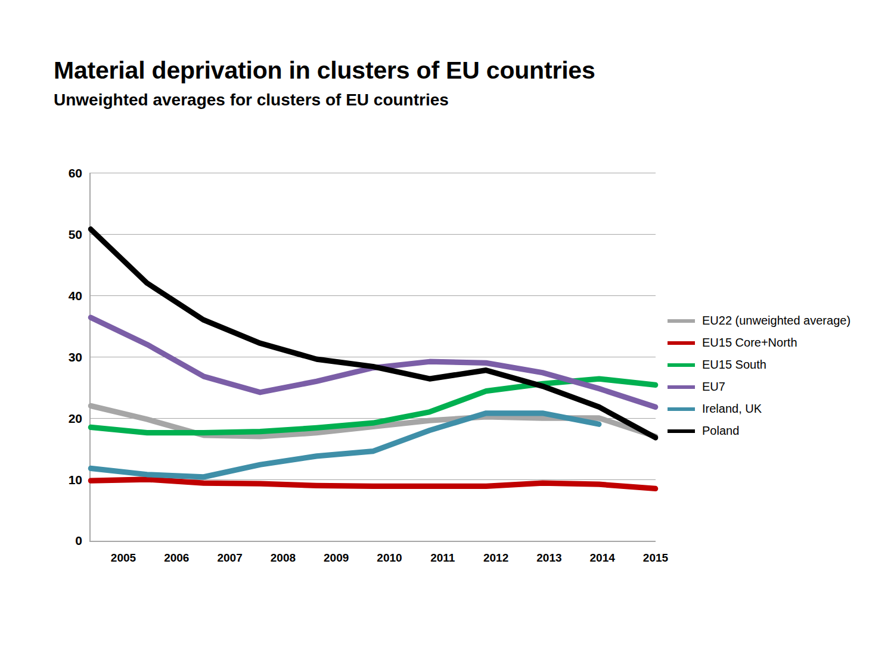Material deprivation in clusters of EU countries
Unweighted averages for clusters of EU countries
60
50
40
30
20
10
0
2005 2006 2007 2008 2009 2010 2011 2012 2013 2014 2015
EU22 (unweighted average)
EU15 Core+North
EU15 South
EU7
Ireland, UK
Poland